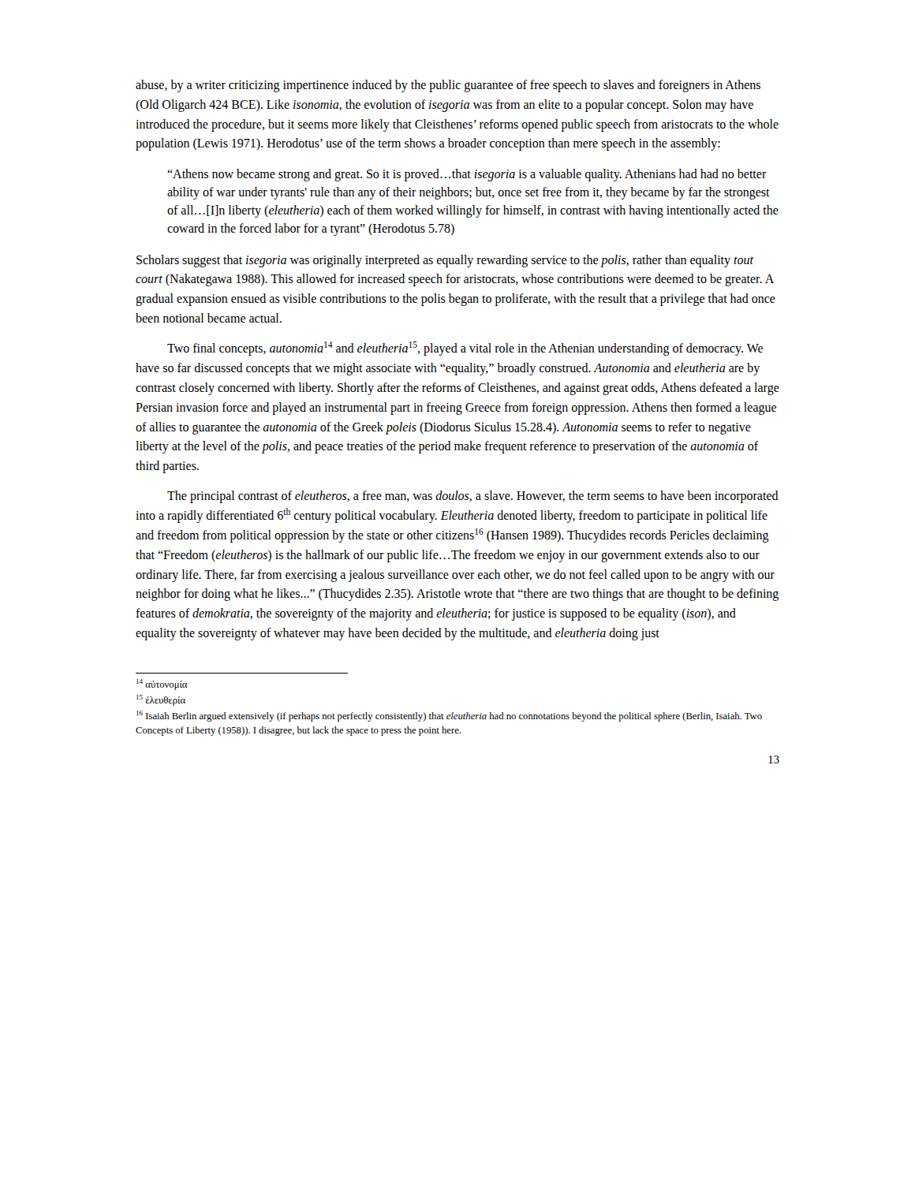abuse, by a writer criticizing impertinence induced by the public guarantee of free speech to slaves and foreigners in Athens (Old Oligarch 424 BCE). Like isonomia, the evolution of isegoria was from an elite to a popular concept. Solon may have introduced the procedure, but it seems more likely that Cleisthenes’ reforms opened public speech from aristocrats to the whole population (Lewis 1971). Herodotus’ use of the term shows a broader conception than mere speech in the assembly:
“Athens now became strong and great. So it is proved…that isegoria is a valuable quality. Athenians had had no better ability of war under tyrants' rule than any of their neighbors; but, once set free from it, they became by far the strongest of all…[I]n liberty (eleutheria) each of them worked willingly for himself, in contrast with having intentionally acted the coward in the forced labor for a tyrant” (Herodotus 5.78)
Scholars suggest that isegoria was originally interpreted as equally rewarding service to the polis, rather than equality tout court (Nakategawa 1988). This allowed for increased speech for aristocrats, whose contributions were deemed to be greater. A gradual expansion ensued as visible contributions to the polis began to proliferate, with the result that a privilege that had once been notional became actual.
Two final concepts, autonomia14 and eleutheria15, played a vital role in the Athenian understanding of democracy. We have so far discussed concepts that we might associate with “equality,” broadly construed. Autonomia and eleutheria are by contrast closely concerned with liberty. Shortly after the reforms of Cleisthenes, and against great odds, Athens defeated a large Persian invasion force and played an instrumental part in freeing Greece from foreign oppression. Athens then formed a league of allies to guarantee the autonomia of the Greek poleis (Diodorus Siculus 15.28.4). Autonomia seems to refer to negative liberty at the level of the polis, and peace treaties of the period make frequent reference to preservation of the autonomia of third parties.
The principal contrast of eleutheros, a free man, was doulos, a slave. However, the term seems to have been incorporated into a rapidly differentiated 6th century political vocabulary. Eleutheria denoted liberty, freedom to participate in political life and freedom from political oppression by the state or other citizens16 (Hansen 1989). Thucydides records Pericles declaiming that “Freedom (eleutheros) is the hallmark of our public life…The freedom we enjoy in our government extends also to our ordinary life. There, far from exercising a jealous surveillance over each other, we do not feel called upon to be angry with our neighbor for doing what he likes...” (Thucydides 2.35). Aristotle wrote that “there are two things that are thought to be defining features of demokratia, the sovereignty of the majority and eleutheria; for justice is supposed to be equality (ison), and equality the sovereignty of whatever may have been decided by the multitude, and eleutheria doing just
14 αὐτονομία
15 ἐλευθερία
16 Isaiah Berlin argued extensively (if perhaps not perfectly consistently) that eleutheria had no connotations beyond the political sphere (Berlin, Isaiah. Two Concepts of Liberty (1958)). I disagree, but lack the space to press the point here.
13